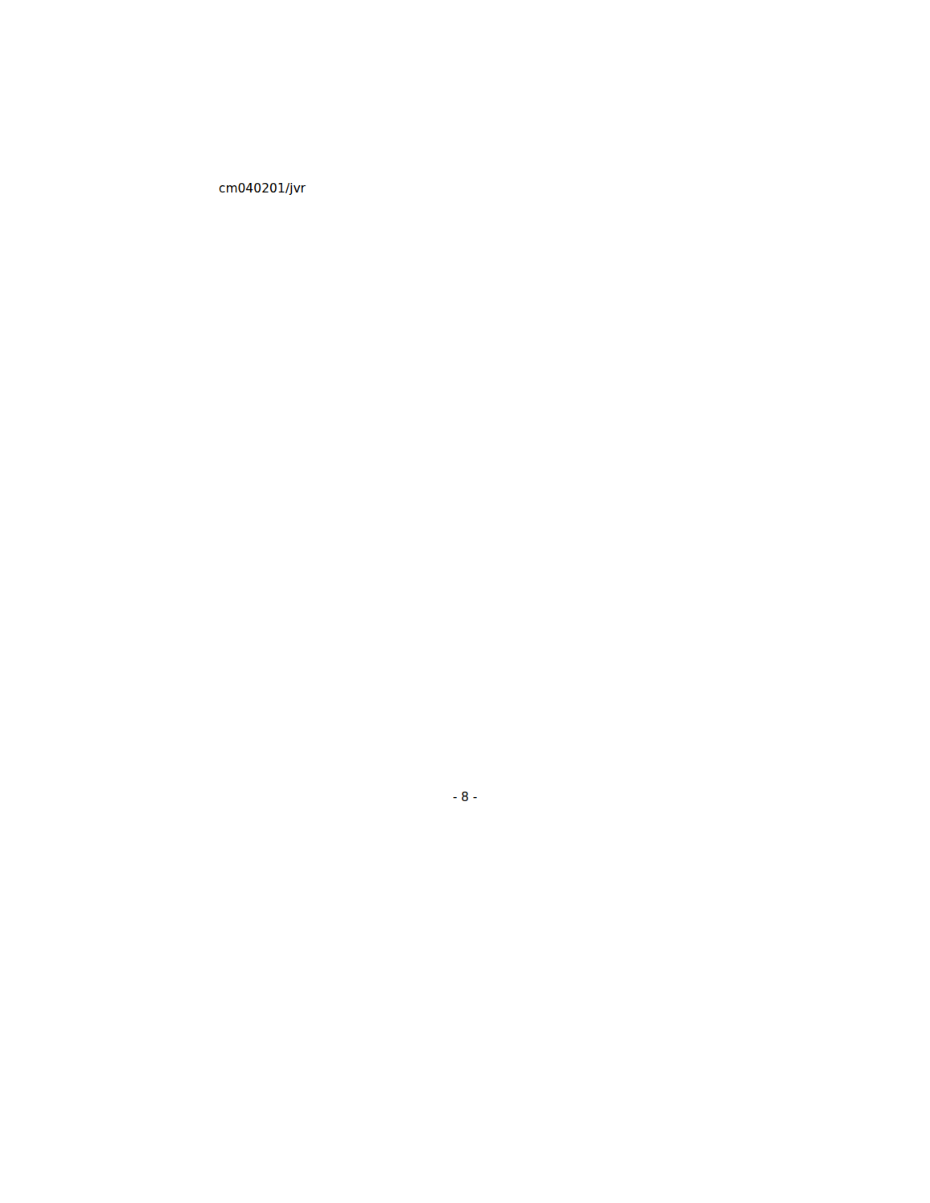cm040201/jvr
- 8 -